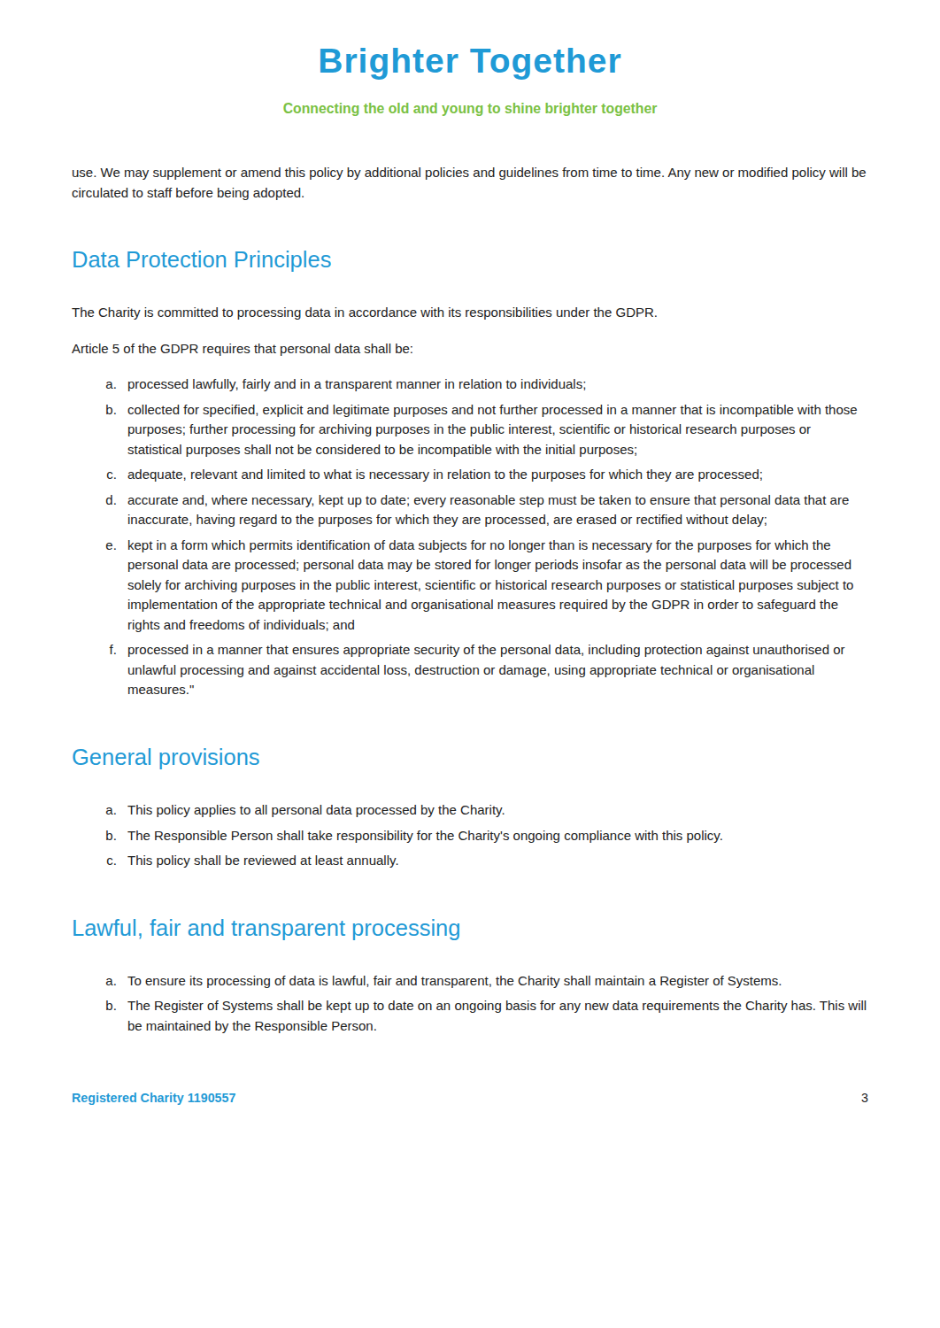Brighter Together
Connecting the old and young to shine brighter together
use. We may supplement or amend this policy by additional policies and guidelines from time to time. Any new or modified policy will be circulated to staff before being adopted.
Data Protection Principles
The Charity is committed to processing data in accordance with its responsibilities under the GDPR.
Article 5 of the GDPR requires that personal data shall be:
processed lawfully, fairly and in a transparent manner in relation to individuals;
collected for specified, explicit and legitimate purposes and not further processed in a manner that is incompatible with those purposes; further processing for archiving purposes in the public interest, scientific or historical research purposes or statistical purposes shall not be considered to be incompatible with the initial purposes;
adequate, relevant and limited to what is necessary in relation to the purposes for which they are processed;
accurate and, where necessary, kept up to date; every reasonable step must be taken to ensure that personal data that are inaccurate, having regard to the purposes for which they are processed, are erased or rectified without delay;
kept in a form which permits identification of data subjects for no longer than is necessary for the purposes for which the personal data are processed; personal data may be stored for longer periods insofar as the personal data will be processed solely for archiving purposes in the public interest, scientific or historical research purposes or statistical purposes subject to implementation of the appropriate technical and organisational measures required by the GDPR in order to safeguard the rights and freedoms of individuals; and
processed in a manner that ensures appropriate security of the personal data, including protection against unauthorised or unlawful processing and against accidental loss, destruction or damage, using appropriate technical or organisational measures."
General provisions
This policy applies to all personal data processed by the Charity.
The Responsible Person shall take responsibility for the Charity's ongoing compliance with this policy.
This policy shall be reviewed at least annually.
Lawful, fair and transparent processing
To ensure its processing of data is lawful, fair and transparent, the Charity shall maintain a Register of Systems.
The Register of Systems shall be kept up to date on an ongoing basis for any new data requirements the Charity has. This will be maintained by the Responsible Person.
Registered Charity 1190557 3